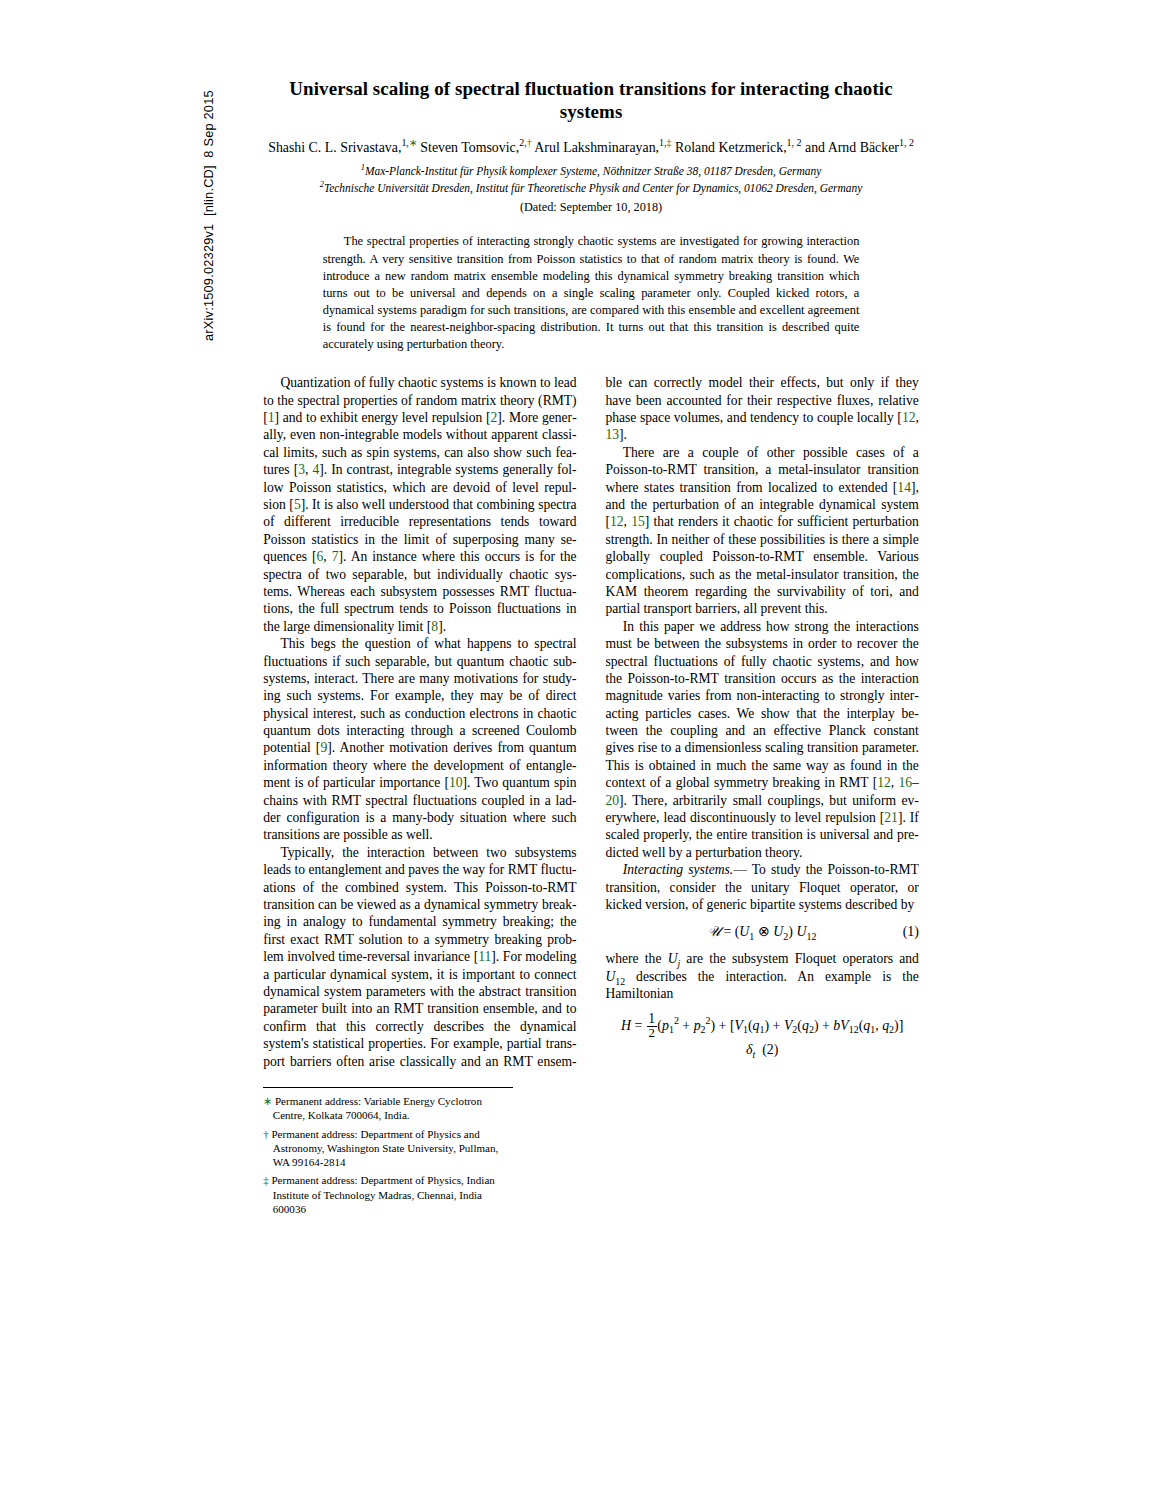arXiv:1509.02329v1 [nlin.CD] 8 Sep 2015
Universal scaling of spectral fluctuation transitions for interacting chaotic systems
Shashi C. L. Srivastava,1,∗ Steven Tomsovic,2,† Arul Lakshminarayan,1,‡ Roland Ketzmerick,1, 2 and Arnd Bäcker1, 2
1Max-Planck-Institut für Physik komplexer Systeme, Nöthnitzer Straße 38, 01187 Dresden, Germany
2Technische Universität Dresden, Institut für Theoretische Physik and Center for Dynamics, 01062 Dresden, Germany
(Dated: September 10, 2018)
The spectral properties of interacting strongly chaotic systems are investigated for growing interaction strength. A very sensitive transition from Poisson statistics to that of random matrix theory is found. We introduce a new random matrix ensemble modeling this dynamical symmetry breaking transition which turns out to be universal and depends on a single scaling parameter only. Coupled kicked rotors, a dynamical systems paradigm for such transitions, are compared with this ensemble and excellent agreement is found for the nearest-neighbor-spacing distribution. It turns out that this transition is described quite accurately using perturbation theory.
Quantization of fully chaotic systems is known to lead to the spectral properties of random matrix theory (RMT) [1] and to exhibit energy level repulsion [2]. More generally, even non-integrable models without apparent classical limits, such as spin systems, can also show such features [3, 4]. In contrast, integrable systems generally follow Poisson statistics, which are devoid of level repulsion [5]. It is also well understood that combining spectra of different irreducible representations tends toward Poisson statistics in the limit of superposing many sequences [6, 7]. An instance where this occurs is for the spectra of two separable, but individually chaotic systems. Whereas each subsystem possesses RMT fluctuations, the full spectrum tends to Poisson fluctuations in the large dimensionality limit [8].
This begs the question of what happens to spectral fluctuations if such separable, but quantum chaotic subsystems, interact. There are many motivations for studying such systems. For example, they may be of direct physical interest, such as conduction electrons in chaotic quantum dots interacting through a screened Coulomb potential [9]. Another motivation derives from quantum information theory where the development of entanglement is of particular importance [10]. Two quantum spin chains with RMT spectral fluctuations coupled in a ladder configuration is a many-body situation where such transitions are possible as well.
Typically, the interaction between two subsystems leads to entanglement and paves the way for RMT fluctuations of the combined system. This Poisson-to-RMT transition can be viewed as a dynamical symmetry breaking in analogy to fundamental symmetry breaking; the first exact RMT solution to a symmetry breaking problem involved time-reversal invariance [11]. For modeling a particular dynamical system, it is important to connect dynamical system parameters with the abstract transition parameter built into an RMT transition ensemble, and to confirm that this correctly describes the dynamical system's statistical properties. For example, partial transport barriers often arise classically and an RMT ensemble can correctly model their effects, but only if they have been accounted for their respective fluxes, relative phase space volumes, and tendency to couple locally [12, 13].
There are a couple of other possible cases of a Poisson-to-RMT transition, a metal-insulator transition where states transition from localized to extended [14], and the perturbation of an integrable dynamical system [12, 15] that renders it chaotic for sufficient perturbation strength. In neither of these possibilities is there a simple globally coupled Poisson-to-RMT ensemble. Various complications, such as the metal-insulator transition, the KAM theorem regarding the survivability of tori, and partial transport barriers, all prevent this.
In this paper we address how strong the interactions must be between the subsystems in order to recover the spectral fluctuations of fully chaotic systems, and how the Poisson-to-RMT transition occurs as the interaction magnitude varies from non-interacting to strongly interacting particles cases. We show that the interplay between the coupling and an effective Planck constant gives rise to a dimensionless scaling transition parameter. This is obtained in much the same way as found in the context of a global symmetry breaking in RMT [12, 16–20]. There, arbitrarily small couplings, but uniform everywhere, lead discontinuously to level repulsion [21]. If scaled properly, the entire transition is universal and predicted well by a perturbation theory.
Interacting systems.— To study the Poisson-to-RMT transition, consider the unitary Floquet operator, or kicked version, of generic bipartite systems described by
𝒰 = (U1 ⊗ U2) U12 (1)
where the Uj are the subsystem Floquet operators and U12 describes the interaction. An example is the Hamiltonian
H = 12(p12 + p22) + [V1(q1) + V2(q2) + bV12(q1, q2)] δt (2)
∗ Permanent address: Variable Energy Cyclotron Centre, Kolkata 700064, India.
† Permanent address: Department of Physics and Astronomy, Washington State University, Pullman, WA 99164-2814
‡ Permanent address: Department of Physics, Indian Institute of Technology Madras, Chennai, India 600036